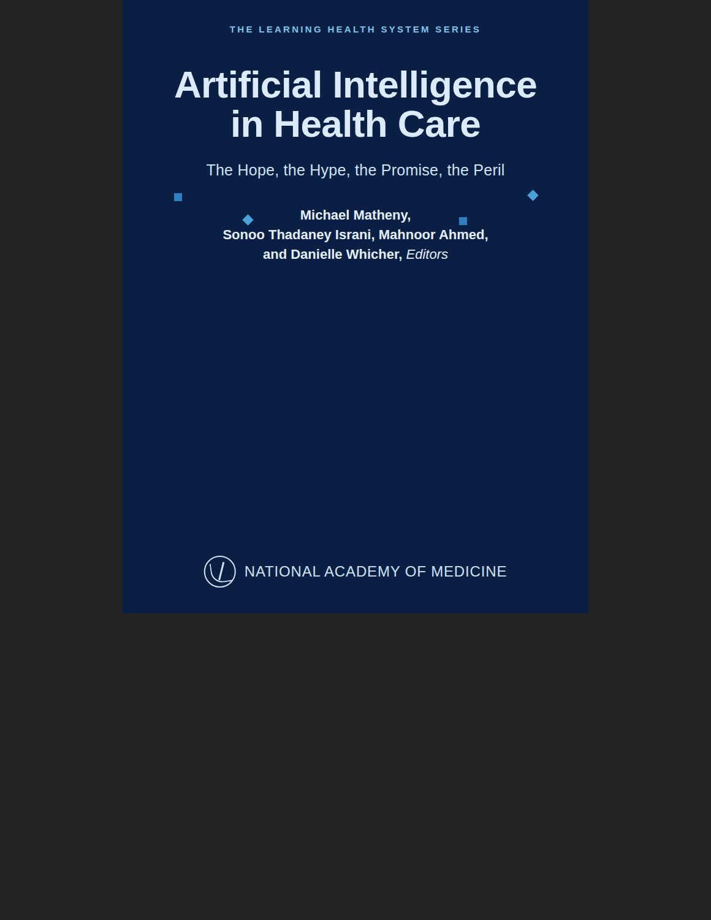The Learning Health System Series
Artificial Intelligence
in Health Care
The Hope, the Hype, the Promise, the Peril
Michael Matheny,
Sonoo Thadaney Israni, Mahnoor Ahmed,
and Danielle Whicher, Editors
NATIONAL ACADEMY OF MEDICINE